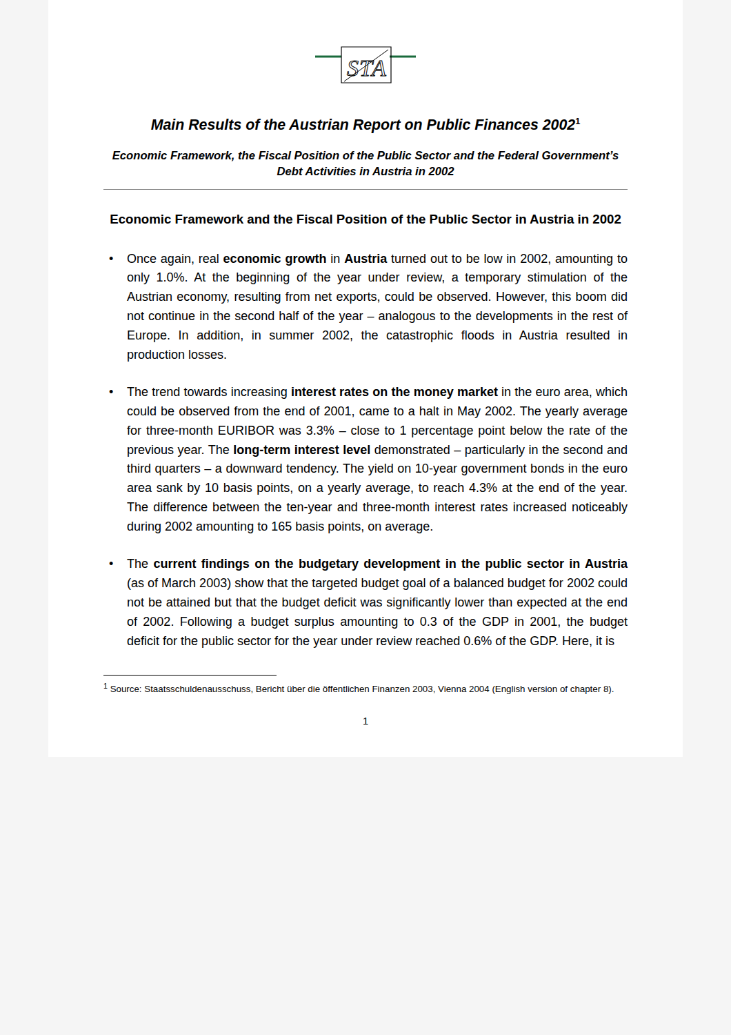S T A
Main Results of the Austrian Report on Public Finances 20021
Economic Framework, the Fiscal Position of the Public Sector and the Federal Government’s Debt Activities in Austria in 2002
Economic Framework and the Fiscal Position of the Public Sector in Austria in 2002
Once again, real economic growth in Austria turned out to be low in 2002, amounting to only 1.0%. At the beginning of the year under review, a temporary stimulation of the Austrian economy, resulting from net exports, could be observed. However, this boom did not continue in the second half of the year – analogous to the developments in the rest of Europe. In addition, in summer 2002, the catastrophic floods in Austria resulted in production losses.
The trend towards increasing interest rates on the money market in the euro area, which could be observed from the end of 2001, came to a halt in May 2002. The yearly average for three-month EURIBOR was 3.3% – close to 1 percentage point below the rate of the previous year. The long-term interest level demonstrated – particularly in the second and third quarters – a downward tendency. The yield on 10-year government bonds in the euro area sank by 10 basis points, on a yearly average, to reach 4.3% at the end of the year. The difference between the ten-year and three-month interest rates increased noticeably during 2002 amounting to 165 basis points, on average.
The current findings on the budgetary development in the public sector in Austria (as of March 2003) show that the targeted budget goal of a balanced budget for 2002 could not be attained but that the budget deficit was significantly lower than expected at the end of 2002. Following a budget surplus amounting to 0.3 of the GDP in 2001, the budget deficit for the public sector for the year under review reached 0.6% of the GDP. Here, it is
1 Source: Staatsschuldenausschuss, Bericht über die öffentlichen Finanzen 2003, Vienna 2004 (English version of chapter 8).
1